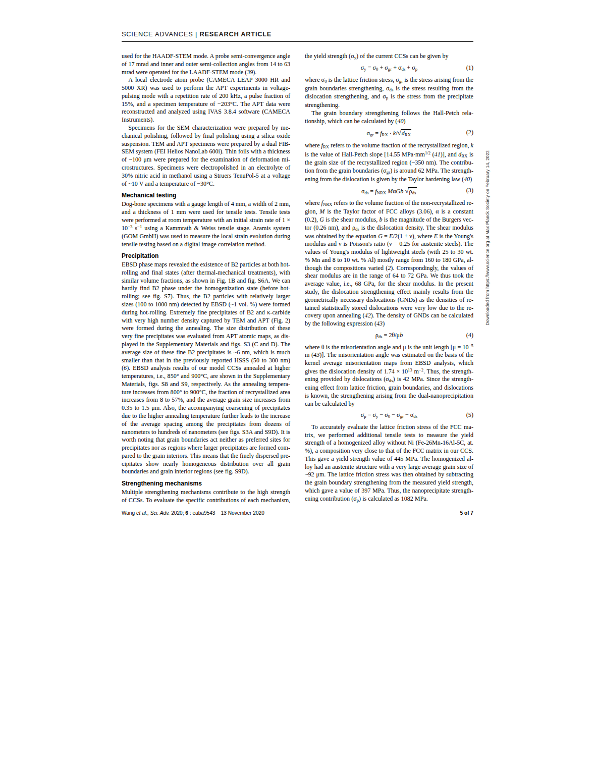SCIENCE ADVANCES|RESEARCH ARTICLE
Downloaded from https://www.science.org at Max Planck Society on February 14, 2022
used for the HAADF-STEM mode. A probe semi-convergence angle of 17 mrad and inner and outer semi-collection angles from 14 to 63 mrad were operated for the LAADF-STEM mode (39).
A local electrode atom probe (CAMECA LEAP 3000 HR and 5000 XR) was used to perform the APT experiments in voltage-pulsing mode with a repetition rate of 200 kHz, a pulse fraction of 15%, and a specimen temperature of −203°C. The APT data were reconstructed and analyzed using IVAS 3.8.4 software (CAMECA Instruments).
Specimens for the SEM characterization were prepared by mechanical polishing, followed by final polishing using a silica oxide suspension. TEM and APT specimens were prepared by a dual FIB-SEM system (FEI Helios NanoLab 600i). Thin foils with a thickness of ~100 μm were prepared for the examination of deformation microstructures. Specimens were electropolished in an electrolyte of 30% nitric acid in methanol using a Struers TenuPol-5 at a voltage of ~10 V and a temperature of −30°C.
Mechanical testing
Dog-bone specimens with a gauge length of 4 mm, a width of 2 mm, and a thickness of 1 mm were used for tensile tests. Tensile tests were performed at room temperature with an initial strain rate of 1 × 10−3 s−1 using a Kammrath & Weiss tensile stage. Aramis system (GOM GmbH) was used to measure the local strain evolution during tensile testing based on a digital image correlation method.
Precipitation
EBSD phase maps revealed the existence of B2 particles at both hot-rolling and final states (after thermal-mechanical treatments), with similar volume fractions, as shown in Fig. 1B and fig. S6A. We can hardly find B2 phase under the homogenization state (before hot-rolling; see fig. S7). Thus, the B2 particles with relatively larger sizes (100 to 1000 nm) detected by EBSD (~1 vol. %) were formed during hot-rolling. Extremely fine precipitates of B2 and κ-carbide with very high number density captured by TEM and APT (Fig. 2) were formed during the annealing. The size distribution of these very fine precipitates was evaluated from APT atomic maps, as displayed in the Supplementary Materials and figs. S3 (C and D). The average size of these fine B2 precipitates is ~6 nm, which is much smaller than that in the previously reported HSSS (50 to 300 nm) (6). EBSD analysis results of our model CCSs annealed at higher temperatures, i.e., 850° and 900°C, are shown in the Supplementary Materials, figs. S8 and S9, respectively. As the annealing temperature increases from 800° to 900°C, the fraction of recrystallized area increases from 8 to 57%, and the average grain size increases from 0.35 to 1.5 μm. Also, the accompanying coarsening of precipitates due to the higher annealing temperature further leads to the increase of the average spacing among the precipitates from dozens of nanometers to hundreds of nanometers (see figs. S3A and S9D). It is worth noting that grain boundaries act neither as preferred sites for precipitates nor as regions where larger precipitates are formed compared to the grain interiors. This means that the finely dispersed precipitates show nearly homogeneous distribution over all grain boundaries and grain interior regions (see fig. S9D).
Strengthening mechanisms
Multiple strengthening mechanisms contribute to the high strength of CCSs. To evaluate the specific contributions of each mechanism, the yield strength (σy) of the current CCSs can be given by
σy = σ0 + σgr + σds + σp(1)
where σ0 is the lattice friction stress, σgr is the stress arising from the grain boundaries strengthening, σds is the stress resulting from the dislocation strengthening, and σp is the stress from the precipitate strengthening.
The grain boundary strengthening follows the Hall-Petch relationship, which can be calculated by (40)
σgr = fRX · k/√dRX(2)
where fRX refers to the volume fraction of the recrystallized region, k is the value of Hall-Petch slope [14.55 MPa·mm1/2 (41)], and dRX is the grain size of the recrystallized region (~350 nm). The contribution from the grain boundaries (σgr) is around 62 MPa. The strengthening from the dislocation is given by the Taylor hardening law (40)
σds = fNRX MαGb √ρds(3)
where fNRX refers to the volume fraction of the non-recrystallized region, M is the Taylor factor of FCC alloys (3.06), α is a constant (0.2), G is the shear modulus, b is the magnitude of the Burgers vector (0.26 nm), and ρds is the dislocation density. The shear modulus was obtained by the equation G = E/2(1 + ν), where E is the Young's modulus and ν is Poisson's ratio (ν = 0.25 for austenite steels). The values of Young's modulus of lightweight steels (with 25 to 30 wt. % Mn and 8 to 10 wt. % Al) mostly range from 160 to 180 GPa, although the compositions varied (2). Correspondingly, the values of shear modulus are in the range of 64 to 72 GPa. We thus took the average value, i.e., 68 GPa, for the shear modulus. In the present study, the dislocation strengthening effect mainly results from the geometrically necessary dislocations (GNDs) as the densities of retained statistically stored dislocations were very low due to the recovery upon annealing (42). The density of GNDs can be calculated by the following expression (43)
ρds = 2θ/μb(4)
where θ is the misorientation angle and μ is the unit length [μ = 10−5 m (43)]. The misorientation angle was estimated on the basis of the kernel average misorientation maps from EBSD analysis, which gives the dislocation density of 1.74 × 1013 m−2. Thus, the strengthening provided by dislocations (σds) is 42 MPa. Since the strengthening effect from lattice friction, grain boundaries, and dislocations is known, the strengthening arising from the dual-nanoprecipitation can be calculated by
σp = σy − σ0 − σgr − σds(5)
To accurately evaluate the lattice friction stress of the FCC matrix, we performed additional tensile tests to measure the yield strength of a homogenized alloy without Ni (Fe-26Mn-16Al-5C, at. %), a composition very close to that of the FCC matrix in our CCS. This gave a yield strength value of 445 MPa. The homogenized alloy had an austenite structure with a very large average grain size of ~92 μm. The lattice friction stress was then obtained by subtracting the grain boundary strengthening from the measured yield strength, which gave a value of 397 MPa. Thus, the nanoprecipitate strengthening contribution (σp) is calculated as 1082 MPa.
Wang et al., Sci. Adv. 2020; 6 : eaba9543 13 November 2020 5 of 7